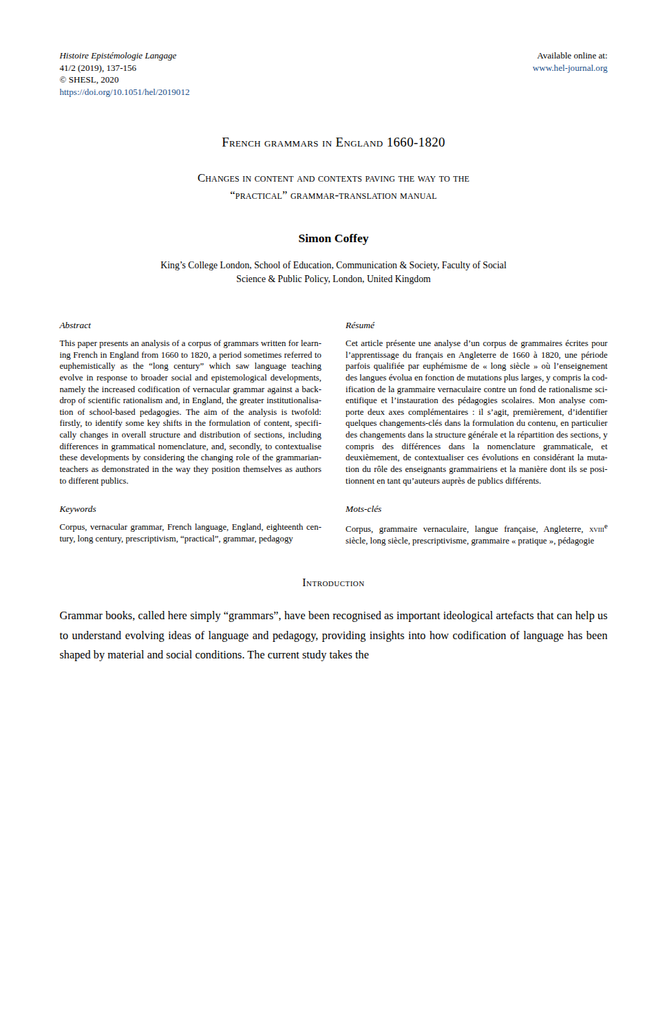Histoire Epistémologie Langage
41/2 (2019), 137-156
© SHESL, 2020
https://doi.org/10.1051/hel/2019012
Available online at:
www.hel-journal.org
French grammars in England 1660-1820
Changes in content and contexts paving the way to the
“practical” grammar-translation manual
Simon Coffey
King’s College London, School of Education, Communication & Society, Faculty of Social
Science & Public Policy, London, United Kingdom
Abstract
This paper presents an analysis of a corpus of grammars written for learning French in England from 1660 to 1820, a period sometimes referred to euphemistically as the “long century” which saw language teaching evolve in response to broader social and epistemological developments, namely the increased codification of vernacular grammar against a backdrop of scientific rationalism and, in England, the greater institutionalisation of school-based pedagogies. The aim of the analysis is twofold: firstly, to identify some key shifts in the formulation of content, specifically changes in overall structure and distribution of sections, including differences in grammatical nomenclature, and, secondly, to contextualise these developments by considering the changing role of the grammarian-teachers as demonstrated in the way they position themselves as authors to different publics.
Keywords
Corpus, vernacular grammar, French language, England, eighteenth century, long century, prescriptivism, “practical”, grammar, pedagogy
Résumé
Cet article présente une analyse d’un corpus de grammaires écrites pour l’apprentissage du français en Angleterre de 1660 à 1820, une période parfois qualifiée par euphémisme de « long siècle » où l’enseignement des langues évolua en fonction de mutations plus larges, y compris la codification de la grammaire vernaculaire contre un fond de rationalisme scientifique et l’instauration des pédagogies scolaires. Mon analyse comporte deux axes complémentaires : il s’agit, premièrement, d’identifier quelques changements-clés dans la formulation du contenu, en particulier des changements dans la structure générale et la répartition des sections, y compris des différences dans la nomenclature grammaticale, et deuxièmement, de contextualiser ces évolutions en considérant la mutation du rôle des enseignants grammairiens et la manière dont ils se positionnent en tant qu’auteurs auprès de publics différents.
Mots-clés
Corpus, grammaire vernaculaire, langue française, Angleterre, xviiie siècle, long siècle, prescriptivisme, grammaire « pratique », pédagogie
Introduction
Grammar books, called here simply “grammars”, have been recognised as important ideological artefacts that can help us to understand evolving ideas of language and pedagogy, providing insights into how codification of language has been shaped by material and social conditions. The current study takes the